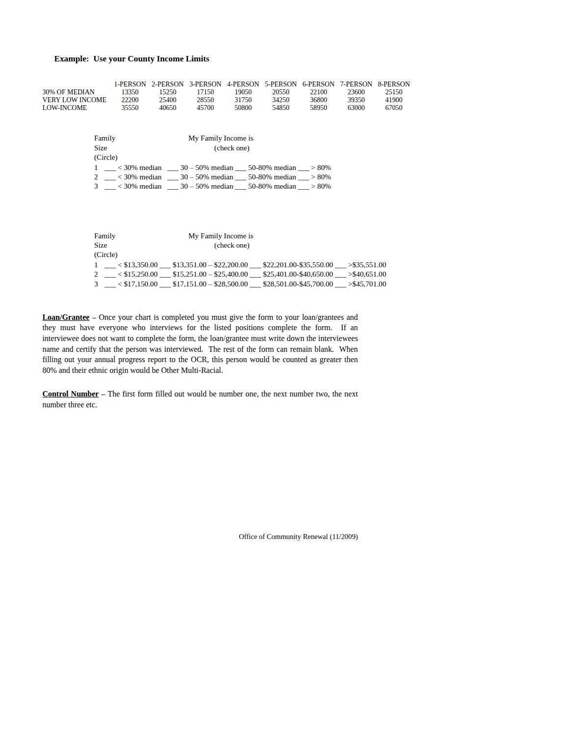Example: Use your County Income Limits
| | 1-PERSON | 2-PERSON | 3-PERSON | 4-PERSON | 5-PERSON | 6-PERSON | 7-PERSON | 8-PERSON |
| --- | --- | --- | --- | --- | --- | --- | --- | --- |
| 30% OF MEDIAN | 13350 | 15250 | 17150 | 19050 | 20550 | 22100 | 23600 | 25150 |
| VERY LOW INCOME | 22200 | 25400 | 28550 | 31750 | 34250 | 36800 | 39350 | 41900 |
| LOW-INCOME | 35550 | 40650 | 45700 | 50800 | 54850 | 58950 | 63000 | 67050 |
Family My Family Income is
Size(check one)
(Circle)
1___ < 30% median ___ 30 – 50% median ___ 50-80% median ___ > 80%
2___ < 30% median ___ 30 – 50% median ___ 50-80% median ___ > 80%
3___ < 30% median ___ 30 – 50% median ___ 50-80% median ___ > 80%
Family My Family Income is
Size(check one)
(Circle)
1___ < $13,350.00 ___ $13,351.00 – $22,200.00 ___ $22,201.00-$35,550.00 ___ >$35,551.00
2___ < $15,250.00 ___ $15,251.00 – $25,400.00 ___ $25,401.00-$40,650.00 ___ >$40,651.00
3___ < $17,150.00 ___ $17,151.00 – $28,500.00 ___ $28,501.00-$45,700.00 ___ >$45,701.00
Loan/Grantee – Once your chart is completed you must give the form to your loan/grantees and they must have everyone who interviews for the listed positions complete the form. If an interviewee does not want to complete the form, the loan/grantee must write down the interviewees name and certify that the person was interviewed. The rest of the form can remain blank. When filling out your annual progress report to the OCR, this person would be counted as greater then 80% and their ethnic origin would be Other Multi-Racial.
Control Number – The first form filled out would be number one, the next number two, the next number three etc.
Office of Community Renewal (11/2009)